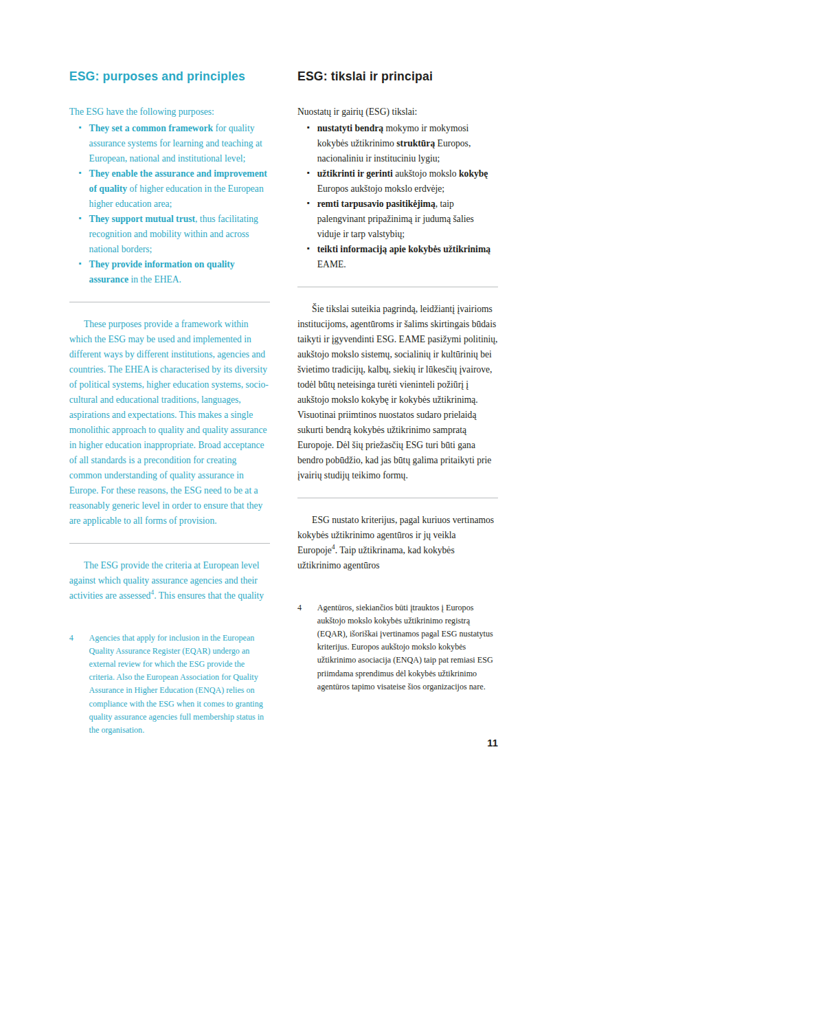ESG: purposes and principles
The ESG have the following purposes:
They set a common framework for quality assurance systems for learning and teaching at European, national and institutional level;
They enable the assurance and improvement of quality of higher education in the European higher education area;
They support mutual trust, thus facilitating recognition and mobility within and across national borders;
They provide information on quality assurance in the EHEA.
These purposes provide a framework within which the ESG may be used and implemented in different ways by different institutions, agencies and countries. The EHEA is characterised by its diversity of political systems, higher education systems, socio-cultural and educational traditions, languages, aspirations and expectations. This makes a single monolithic approach to quality and quality assurance in higher education inappropriate. Broad acceptance of all standards is a precondition for creating common understanding of quality assurance in Europe. For these reasons, the ESG need to be at a reasonably generic level in order to ensure that they are applicable to all forms of provision.
The ESG provide the criteria at European level against which quality assurance agencies and their activities are assessed4. This ensures that the quality
4
Agencies that apply for inclusion in the European Quality Assurance Register (EQAR) undergo an external review for which the ESG provide the criteria. Also the European Association for Quality Assurance in Higher Education (ENQA) relies on compliance with the ESG when it comes to granting quality assurance agencies full membership status in the organisation.
ESG: tikslai ir principai
Nuostatų ir gairių (ESG) tikslai:
nustatyti bendrą mokymo ir mokymosi kokybės užtikrinimo struktūrą Europos, nacionaliniu ir institu­ciniu lygiu;
užtikrinti ir gerinti aukštojo mokslo kokybę Europos aukštojo mokslo erdvėje;
remti tarpusavio pasitikėjimą, taip palengvinant pripažinimą ir judumą šalies viduje ir tarp valstybių;
teikti informaciją apie kokybės užtikrinimą EAME.
Šie tikslai suteikia pagrindą, leidžiantį įvairioms institucijoms, agentūroms ir šalims skirtingais būdais taikyti ir įgyvendinti ESG. EAME pasižymi politinių, aukštojo mokslo sistemų, socialinių ir kultūrinių bei švietimo tradicijų, kalbų, siekių ir lūkesčių įvairove, todėl būtų neteisinga turėti vieninteli požiūrį į aukštojo mokslo kokybę ir kokybės užtikrinimą. Visuotinai priimtinos nuostatos sudaro prielaidą sukurti bendrą kokybės užtikrinimo sampratą Europoje. Dėl šių prie­žasčių ESG turi būti gana bendro pobūdžio, kad jas būtų galima pritaikyti prie įvairių studijų teikimo formų.
ESG nustato kriterijus, pagal kuriuos vertinamos kokybės užtikrinimo agentūros ir jų veikla Europoje4. Taip užtikrinama, kad kokybės užtikrinimo agentūros
4
Agentūros, siekiančios būti įtrauktos į Europos aukštojo mokslo kokybės užtikrinimo registrą (EQAR), išoriškai įvertinamos pagal ESG nustatytus kriterijus. Europos aukš­tojo mokslo kokybės užtikrinimo asociacija (ENQA) taip pat remiasi ESG priimdama sprendimus dėl kokybės užtik­rinimo agentūros tapimo visateise šios organizacijos nare.
11